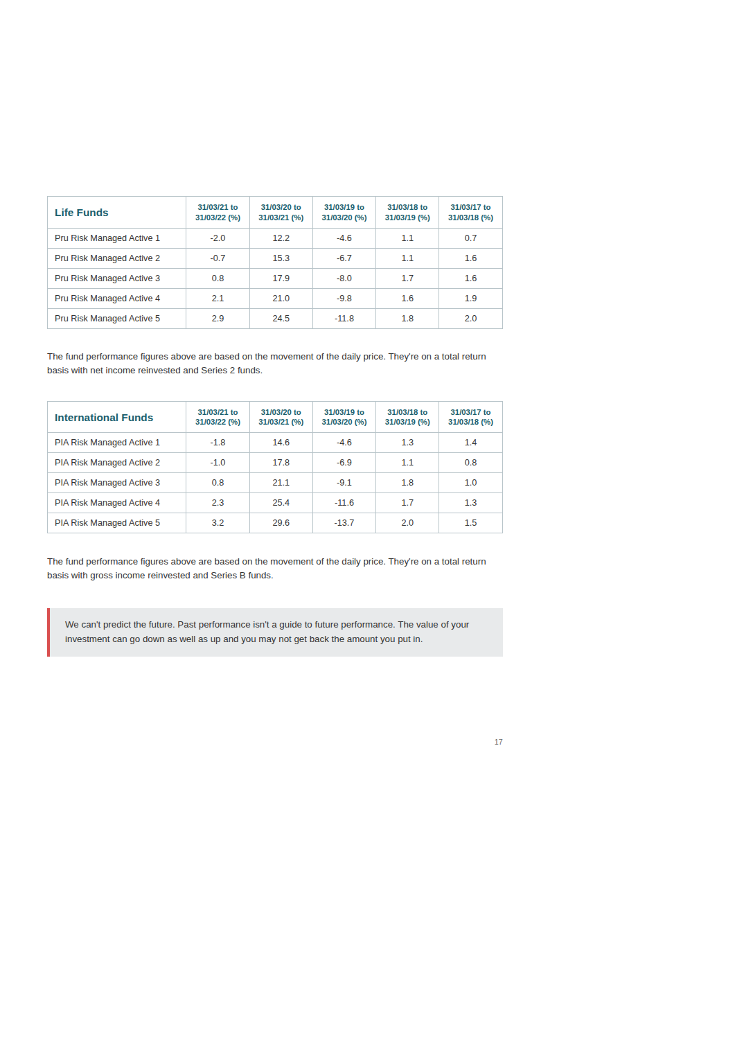| Life Funds | 31/03/21 to 31/03/22 (%) | 31/03/20 to 31/03/21 (%) | 31/03/19 to 31/03/20 (%) | 31/03/18 to 31/03/19 (%) | 31/03/17 to 31/03/18 (%) |
| --- | --- | --- | --- | --- | --- |
| Pru Risk Managed Active 1 | -2.0 | 12.2 | -4.6 | 1.1 | 0.7 |
| Pru Risk Managed Active 2 | -0.7 | 15.3 | -6.7 | 1.1 | 1.6 |
| Pru Risk Managed Active 3 | 0.8 | 17.9 | -8.0 | 1.7 | 1.6 |
| Pru Risk Managed Active 4 | 2.1 | 21.0 | -9.8 | 1.6 | 1.9 |
| Pru Risk Managed Active 5 | 2.9 | 24.5 | -11.8 | 1.8 | 2.0 |
The fund performance figures above are based on the movement of the daily price. They're on a total return basis with net income reinvested and Series 2 funds.
| International Funds | 31/03/21 to 31/03/22 (%) | 31/03/20 to 31/03/21 (%) | 31/03/19 to 31/03/20 (%) | 31/03/18 to 31/03/19 (%) | 31/03/17 to 31/03/18 (%) |
| --- | --- | --- | --- | --- | --- |
| PIA Risk Managed Active 1 | -1.8 | 14.6 | -4.6 | 1.3 | 1.4 |
| PIA Risk Managed Active 2 | -1.0 | 17.8 | -6.9 | 1.1 | 0.8 |
| PIA Risk Managed Active 3 | 0.8 | 21.1 | -9.1 | 1.8 | 1.0 |
| PIA Risk Managed Active 4 | 2.3 | 25.4 | -11.6 | 1.7 | 1.3 |
| PIA Risk Managed Active 5 | 3.2 | 29.6 | -13.7 | 2.0 | 1.5 |
The fund performance figures above are based on the movement of the daily price. They're on a total return basis with gross income reinvested and Series B funds.
We can't predict the future. Past performance isn't a guide to future performance. The value of your investment can go down as well as up and you may not get back the amount you put in.
17